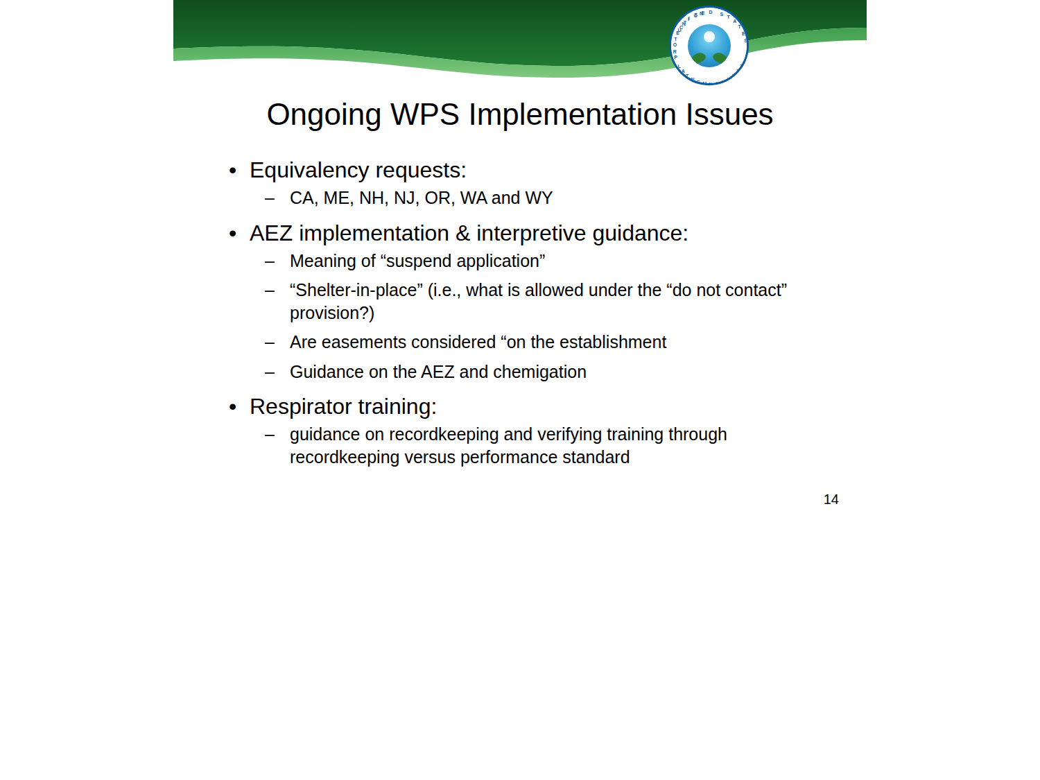U N I T E D S T A T E S E N V I R O N M E N T A L P R O T E C T I O N
Ongoing WPS Implementation Issues
Equivalency requests:
CA, ME, NH, NJ, OR, WA and WY
AEZ implementation & interpretive guidance:
Meaning of “suspend application”
“Shelter-in-place” (i.e., what is allowed under the “do not contact” provision?)
Are easements considered “on the establishment
Guidance on the AEZ and chemigation
Respirator training:
guidance on recordkeeping and verifying training through recordkeeping versus performance standard
14